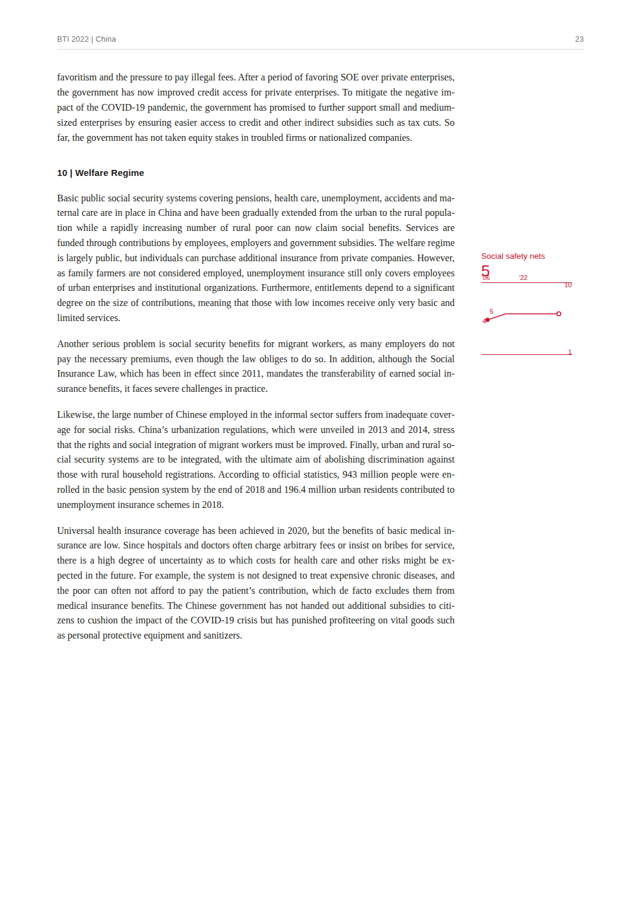BTI 2022 | China
23
favoritism and the pressure to pay illegal fees. After a period of favoring SOE over private enterprises, the government has now improved credit access for private enterprises. To mitigate the negative impact of the COVID-19 pandemic, the government has promised to further support small and medium-sized enterprises by ensuring easier access to credit and other indirect subsidies such as tax cuts. So far, the government has not taken equity stakes in troubled firms or nationalized companies.
10 | Welfare Regime
Basic public social security systems covering pensions, health care, unemployment, accidents and maternal care are in place in China and have been gradually extended from the urban to the rural population while a rapidly increasing number of rural poor can now claim social benefits. Services are funded through contributions by employees, employers and government subsidies. The welfare regime is largely public, but individuals can purchase additional insurance from private companies. However, as family farmers are not considered employed, unemployment insurance still only covers employees of urban enterprises and institutional organizations. Furthermore, entitlements depend to a significant degree on the size of contributions, meaning that those with low incomes receive only very basic and limited services.
Another serious problem is social security benefits for migrant workers, as many employers do not pay the necessary premiums, even though the law obliges to do so. In addition, although the Social Insurance Law, which has been in effect since 2011, mandates the transferability of earned social insurance benefits, it faces severe challenges in practice.
Likewise, the large number of Chinese employed in the informal sector suffers from inadequate coverage for social risks. China’s urbanization regulations, which were unveiled in 2013 and 2014, stress that the rights and social integration of migrant workers must be improved. Finally, urban and rural social security systems are to be integrated, with the ultimate aim of abolishing discrimination against those with rural household registrations. According to official statistics, 943 million people were enrolled in the basic pension system by the end of 2018 and 196.4 million urban residents contributed to unemployment insurance schemes in 2018.
Universal health insurance coverage has been achieved in 2020, but the benefits of basic medical insurance are low. Since hospitals and doctors often charge arbitrary fees or insist on bribes for service, there is a high degree of uncertainty as to which costs for health care and other risks might be expected in the future. For example, the system is not designed to treat expensive chronic diseases, and the poor can often not afford to pay the patient’s contribution, which de facto excludes them from medical insurance benefits. The Chinese government has not handed out additional subsidies to citizens to cushion the impact of the COVID-19 crisis but has punished profiteering on vital goods such as personal protective equipment and sanitizers.
Social safety nets
5
’06
’22
10
1
5
4